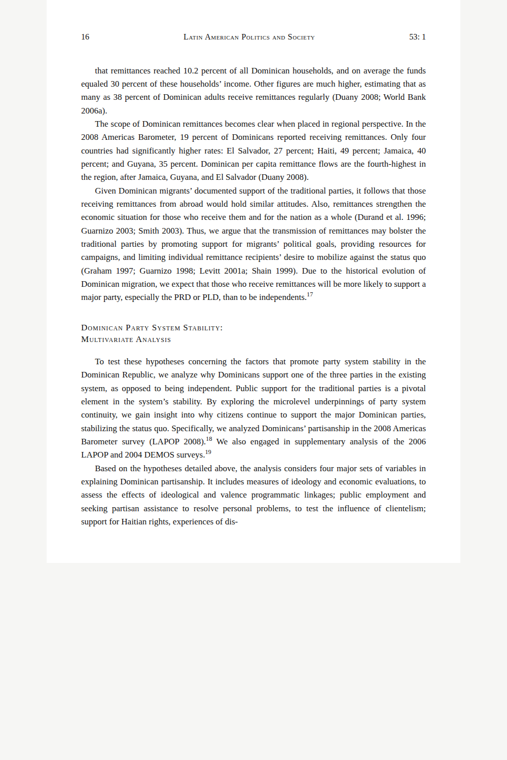16 Latin American Politics and Society 53: 1
that remittances reached 10.2 percent of all Dominican households, and on average the funds equaled 30 percent of these households’ income. Other figures are much higher, estimating that as many as 38 percent of Dominican adults receive remittances regularly (Duany 2008; World Bank 2006a).
The scope of Dominican remittances becomes clear when placed in regional perspective. In the 2008 Americas Barometer, 19 percent of Dominicans reported receiving remittances. Only four countries had significantly higher rates: El Salvador, 27 percent; Haiti, 49 percent; Jamaica, 40 percent; and Guyana, 35 percent. Dominican per capita remittance flows are the fourth-highest in the region, after Jamaica, Guyana, and El Salvador (Duany 2008).
Given Dominican migrants’ documented support of the traditional parties, it follows that those receiving remittances from abroad would hold similar attitudes. Also, remittances strengthen the economic situation for those who receive them and for the nation as a whole (Durand et al. 1996; Guarnizo 2003; Smith 2003). Thus, we argue that the transmission of remittances may bolster the traditional parties by promoting support for migrants’ political goals, providing resources for campaigns, and limiting individual remittance recipients’ desire to mobilize against the status quo (Graham 1997; Guarnizo 1998; Levitt 2001a; Shain 1999). Due to the historical evolution of Dominican migration, we expect that those who receive remittances will be more likely to support a major party, especially the PRD or PLD, than to be independents.17
Dominican Party System Stability:
Multivariate Analysis
To test these hypotheses concerning the factors that promote party system stability in the Dominican Republic, we analyze why Dominicans support one of the three parties in the existing system, as opposed to being independent. Public support for the traditional parties is a pivotal element in the system’s stability. By exploring the microlevel underpinnings of party system continuity, we gain insight into why citizens continue to support the major Dominican parties, stabilizing the status quo. Specifically, we analyzed Dominicans’ partisanship in the 2008 Americas Barometer survey (LAPOP 2008).18 We also engaged in supplementary analysis of the 2006 LAPOP and 2004 DEMOS surveys.19
Based on the hypotheses detailed above, the analysis considers four major sets of variables in explaining Dominican partisanship. It includes measures of ideology and economic evaluations, to assess the effects of ideological and valence programmatic linkages; public employment and seeking partisan assistance to resolve personal problems, to test the influence of clientelism; support for Haitian rights, experiences of dis-